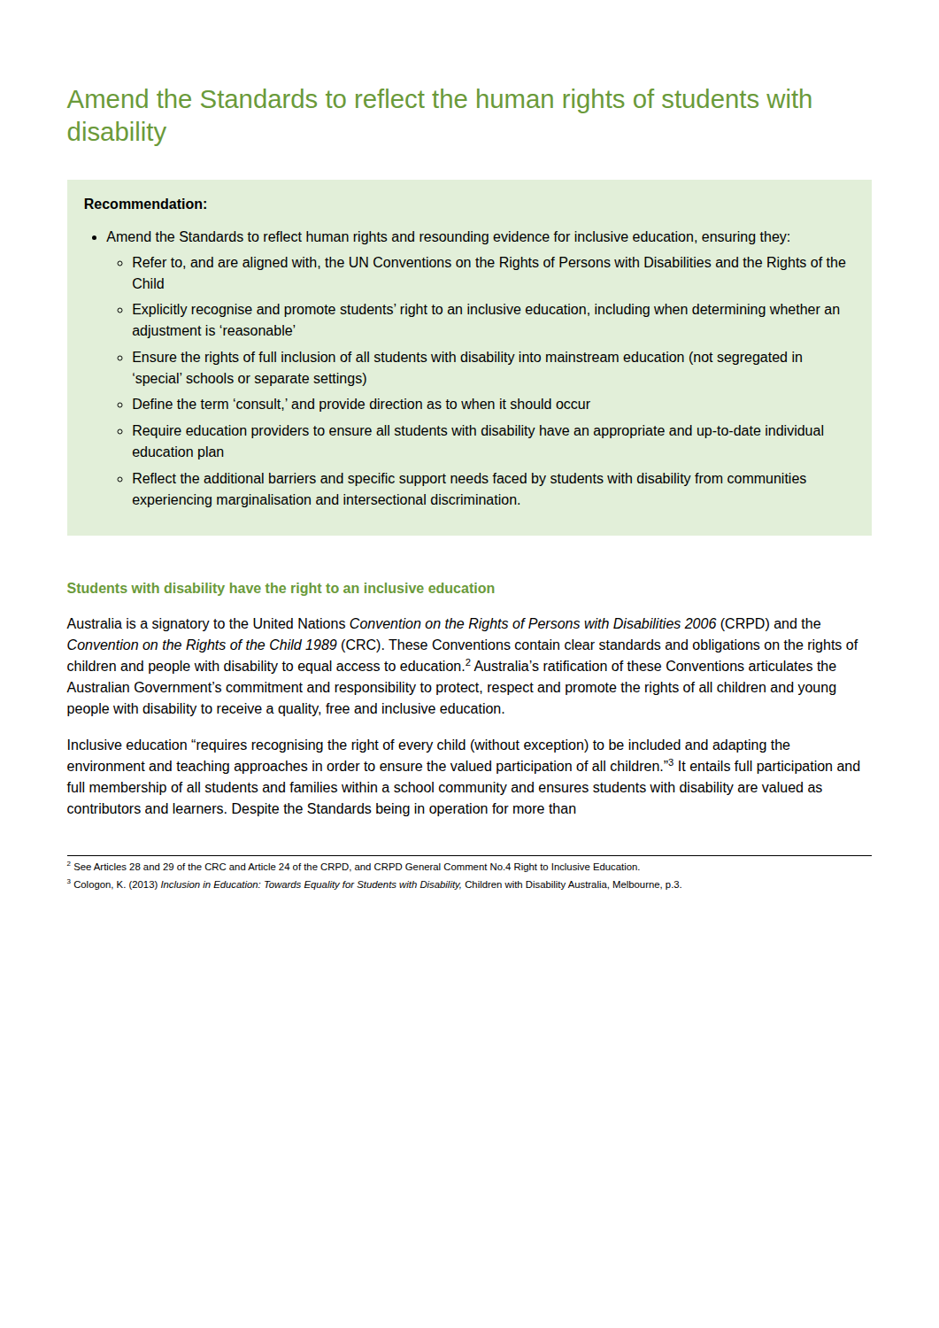Amend the Standards to reflect the human rights of students with disability
Recommendation:
Amend the Standards to reflect human rights and resounding evidence for inclusive education, ensuring they:
Refer to, and are aligned with, the UN Conventions on the Rights of Persons with Disabilities and the Rights of the Child
Explicitly recognise and promote students’ right to an inclusive education, including when determining whether an adjustment is ‘reasonable’
Ensure the rights of full inclusion of all students with disability into mainstream education (not segregated in ‘special’ schools or separate settings)
Define the term ‘consult,’ and provide direction as to when it should occur
Require education providers to ensure all students with disability have an appropriate and up-to-date individual education plan
Reflect the additional barriers and specific support needs faced by students with disability from communities experiencing marginalisation and intersectional discrimination.
Students with disability have the right to an inclusive education
Australia is a signatory to the United Nations Convention on the Rights of Persons with Disabilities 2006 (CRPD) and the Convention on the Rights of the Child 1989 (CRC). These Conventions contain clear standards and obligations on the rights of children and people with disability to equal access to education.2 Australia’s ratification of these Conventions articulates the Australian Government’s commitment and responsibility to protect, respect and promote the rights of all children and young people with disability to receive a quality, free and inclusive education.
Inclusive education “requires recognising the right of every child (without exception) to be included and adapting the environment and teaching approaches in order to ensure the valued participation of all children.”3 It entails full participation and full membership of all students and families within a school community and ensures students with disability are valued as contributors and learners. Despite the Standards being in operation for more than
2 See Articles 28 and 29 of the CRC and Article 24 of the CRPD, and CRPD General Comment No.4 Right to Inclusive Education.
3 Cologon, K. (2013) Inclusion in Education: Towards Equality for Students with Disability, Children with Disability Australia, Melbourne, p.3.